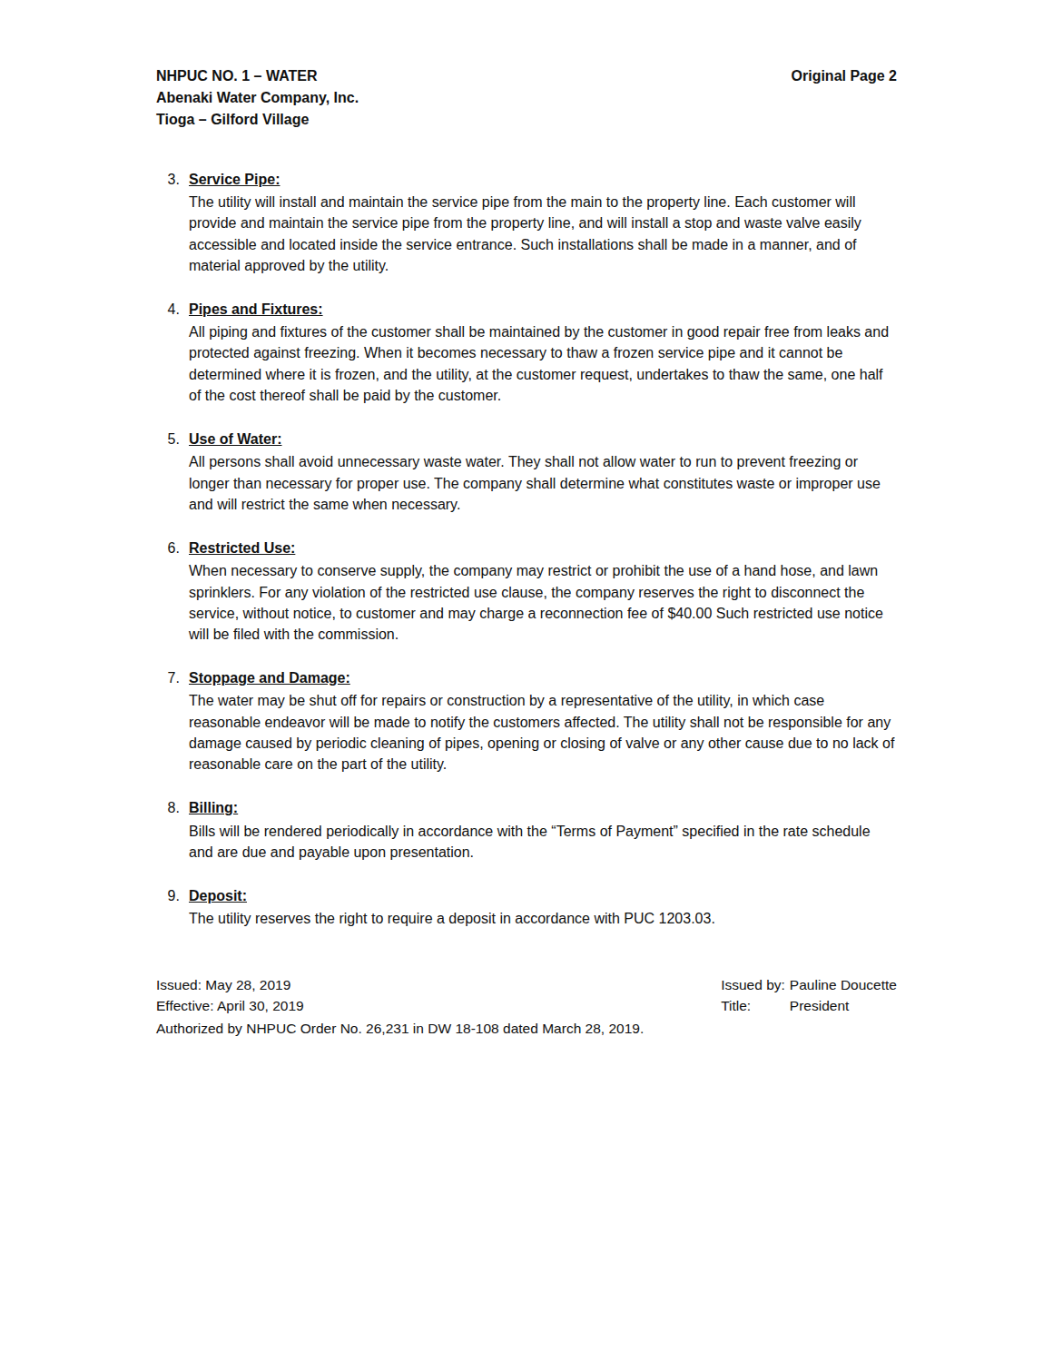NHPUC NO. 1 – WATER
Abenaki Water Company, Inc.
Tioga – Gilford Village
Original Page 2
Service Pipe:
The utility will install and maintain the service pipe from the main to the property line. Each customer will provide and maintain the service pipe from the property line, and will install a stop and waste valve easily accessible and located inside the service entrance. Such installations shall be made in a manner, and of material approved by the utility.
Pipes and Fixtures:
All piping and fixtures of the customer shall be maintained by the customer in good repair free from leaks and protected against freezing. When it becomes necessary to thaw a frozen service pipe and it cannot be determined where it is frozen, and the utility, at the customer request, undertakes to thaw the same, one half of the cost thereof shall be paid by the customer.
Use of Water:
All persons shall avoid unnecessary waste water. They shall not allow water to run to prevent freezing or longer than necessary for proper use. The company shall determine what constitutes waste or improper use and will restrict the same when necessary.
Restricted Use:
When necessary to conserve supply, the company may restrict or prohibit the use of a hand hose, and lawn sprinklers. For any violation of the restricted use clause, the company reserves the right to disconnect the service, without notice, to customer and may charge a reconnection fee of $40.00 Such restricted use notice will be filed with the commission.
Stoppage and Damage:
The water may be shut off for repairs or construction by a representative of the utility, in which case reasonable endeavor will be made to notify the customers affected. The utility shall not be responsible for any damage caused by periodic cleaning of pipes, opening or closing of valve or any other cause due to no lack of reasonable care on the part of the utility.
Billing:
Bills will be rendered periodically in accordance with the “Terms of Payment” specified in the rate schedule and are due and payable upon presentation.
Deposit:
The utility reserves the right to require a deposit in accordance with PUC 1203.03.
Issued: May 28, 2019
Effective: April 30, 2019
Issued by: Pauline Doucette
Title: President
Authorized by NHPUC Order No. 26,231 in DW 18-108 dated March 28, 2019.